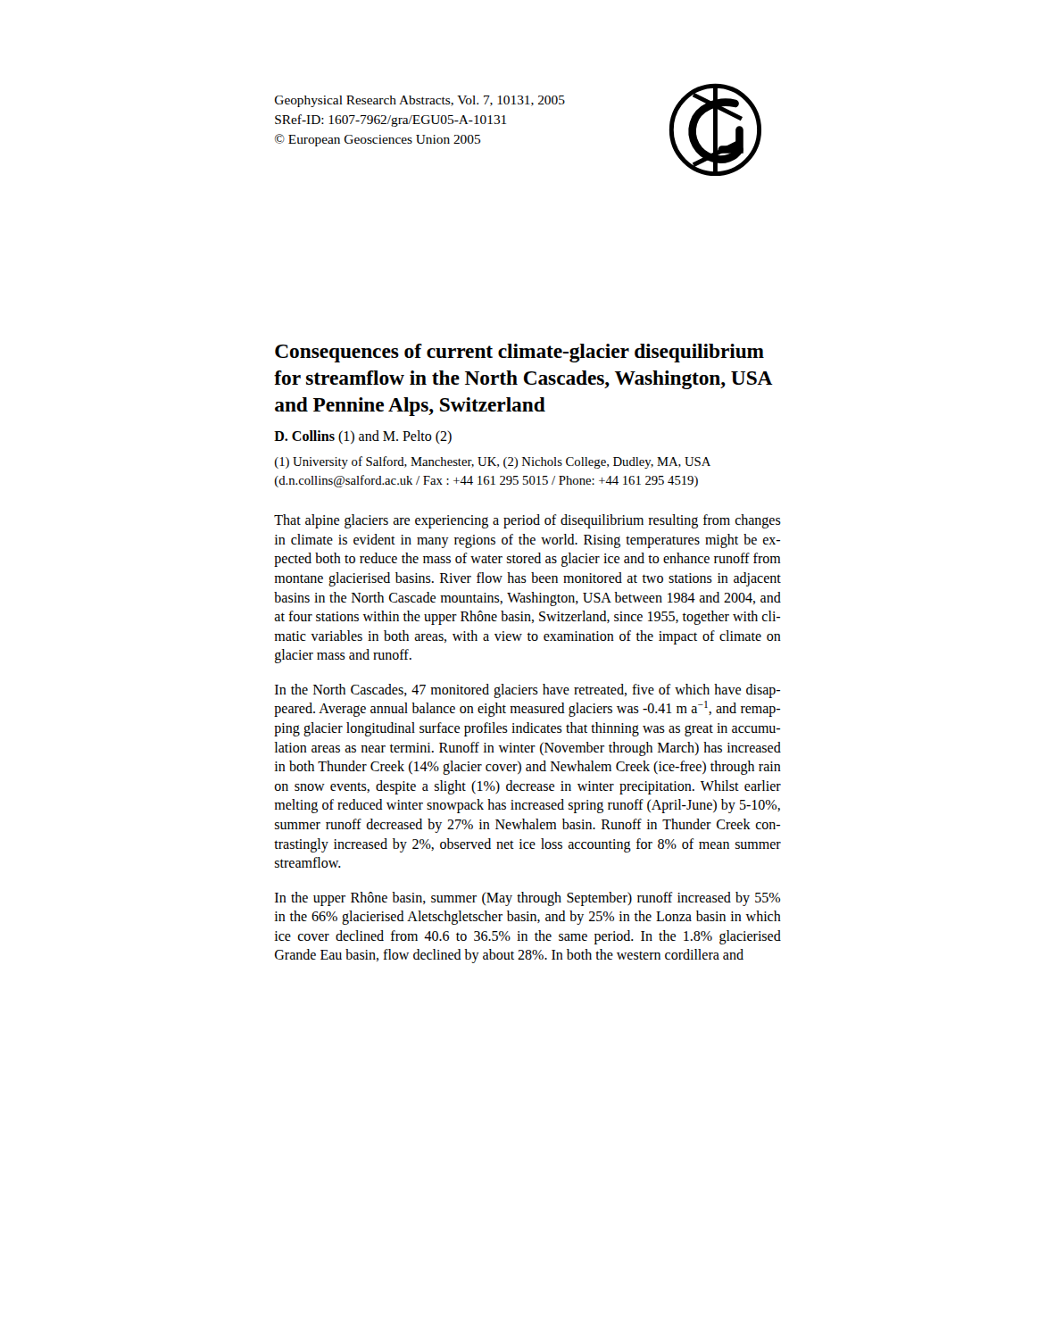Geophysical Research Abstracts, Vol. 7, 10131, 2005
SRef-ID: 1607-7962/gra/EGU05-A-10131
© European Geosciences Union 2005
Consequences of current climate-glacier disequilibrium for streamflow in the North Cascades, Washington, USA and Pennine Alps, Switzerland
D. Collins (1) and M. Pelto (2)
(1) University of Salford, Manchester, UK, (2) Nichols College, Dudley, MA, USA
(d.n.collins@salford.ac.uk / Fax : +44 161 295 5015 / Phone: +44 161 295 4519)
That alpine glaciers are experiencing a period of disequilibrium resulting from changes in climate is evident in many regions of the world. Rising temperatures might be expected both to reduce the mass of water stored as glacier ice and to enhance runoff from montane glacierised basins. River flow has been monitored at two stations in adjacent basins in the North Cascade mountains, Washington, USA between 1984 and 2004, and at four stations within the upper Rhône basin, Switzerland, since 1955, together with climatic variables in both areas, with a view to examination of the impact of climate on glacier mass and runoff.
In the North Cascades, 47 monitored glaciers have retreated, five of which have disappeared. Average annual balance on eight measured glaciers was -0.41 m a−1, and remapping glacier longitudinal surface profiles indicates that thinning was as great in accumulation areas as near termini. Runoff in winter (November through March) has increased in both Thunder Creek (14% glacier cover) and Newhalem Creek (ice-free) through rain on snow events, despite a slight (1%) decrease in winter precipitation. Whilst earlier melting of reduced winter snowpack has increased spring runoff (April-June) by 5-10%, summer runoff decreased by 27% in Newhalem basin. Runoff in Thunder Creek contrastingly increased by 2%, observed net ice loss accounting for 8% of mean summer streamflow.
In the upper Rhône basin, summer (May through September) runoff increased by 55% in the 66% glacierised Aletschgletscher basin, and by 25% in the Lonza basin in which ice cover declined from 40.6 to 36.5% in the same period. In the 1.8% glacierised Grande Eau basin, flow declined by about 28%. In both the western cordillera and